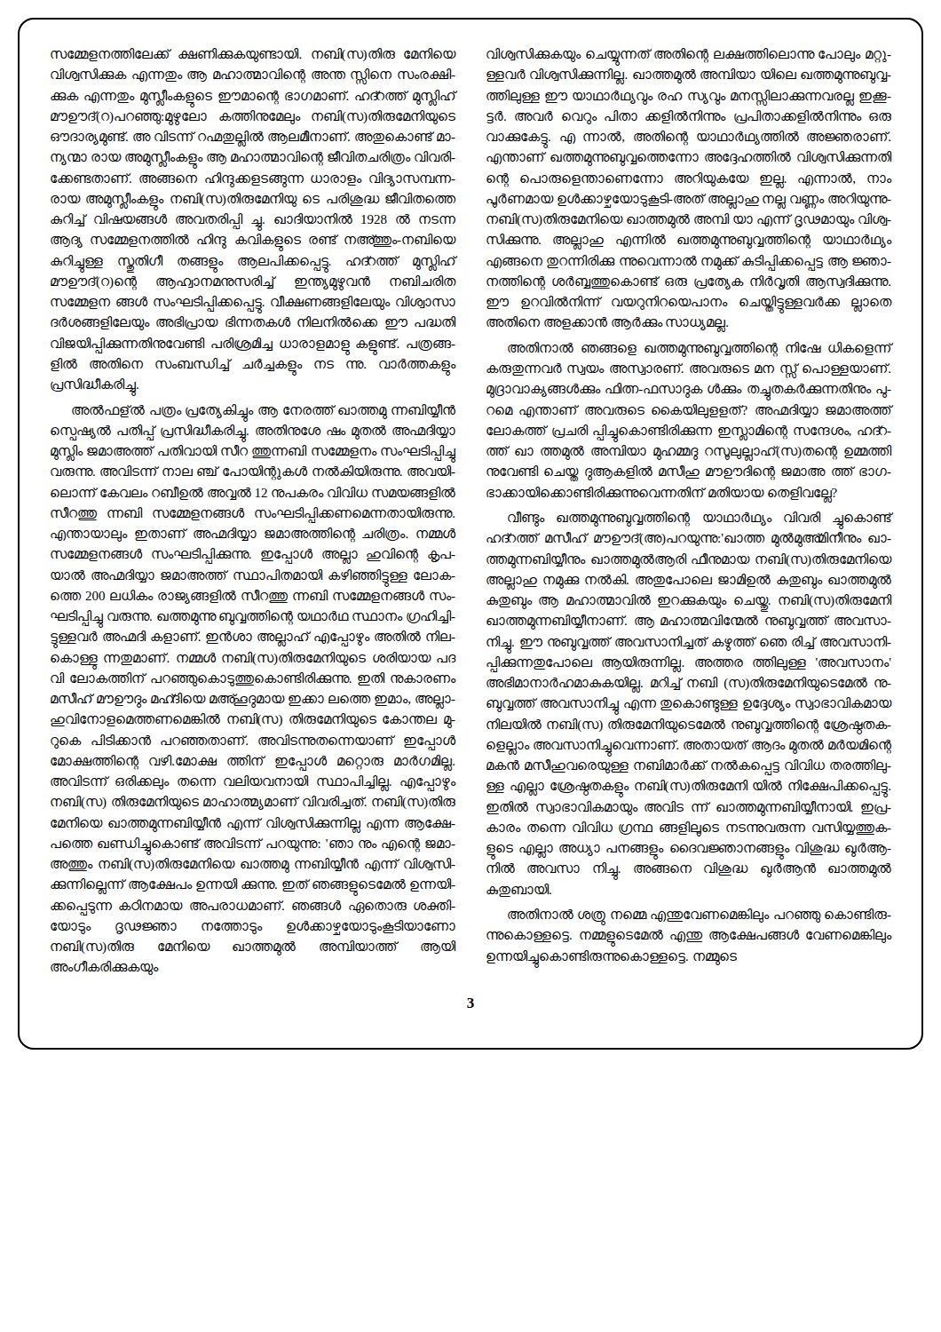സമ്മേളനത്തിലേക്ക് ക്ഷണിക്കുകയുണ്ടായി. നബി(സ)തിരു മേനിയെ വിശ്വസിക്കുക എന്നതും ആ മഹാത്മാവിന്റെ അന്ത സ്സിനെ സംരക്ഷിക്കുക എന്നതും മുസ്ലീംകളുടെ ഈമാന്റെ ഭാഗമാണ്. ഹദ്റത്ത് മുസ്ലിഹ് മൗഊദ്(റ)പറഞ്ഞു:മുഴുലോ കത്തിനുമേലും നബി(സ)തിരുമേനിയുടെ ഔദാര്യമുണ്ട്. അ വിടന്ന് റഹ്മതുല്ലില്‍ ആലമീനാണ്. അതുകൊണ്ട് മാന്യന്മാ രായ അമുസ്ലീംകളും ആ മഹാത്മാവിന്റെ ജീവിതചരിത്രം വിവരിക്കേണ്ടതാണ്. അങ്ങനെ ഹിന്ദുക്കളടങ്ങുന്ന ധാരാളം വിദ്യാസമ്പന്നരായ അമുസ്ലീംകളും നബി(സ)തിരുമേനിയു ടെ പരിശുദ്ധ ജീവിതത്തെ കുറിച്ച് വിഷയങ്ങള്‍ അവതരിപ്പി ച്ചു. ഖാദിയാനില്‍ 1928 ല്‍ നടന്ന ആദ്യ സമ്മേളനത്തില്‍ ഹിന്ദു കവികളുടെ രണ്ട് നഅ്ത്തും-നബിയെ കുറിച്ചുള്ള സ്തുതിഗീ തങ്ങളും ആലപിക്കപ്പെട്ടു. ഹദ്റത്ത് മുസ്ലിഹ് മൗഊദ്(റ)ന്റെ ആഹ്വാനമനുസരിച്ച് ഇന്ത്യമുഴുവന്‍ നബിചരിത സമ്മേളന ങ്ങള്‍ സംഘടിപ്പിക്കപ്പെട്ടു. വീക്ഷണങ്ങളിലേയും വിശ്വാസാ ദര്‍ശങ്ങളിലേയും അഭിപ്രായ ഭിന്നതകള്‍ നിലനില്‍ക്കെ ഈ പദ്ധതി വിജയിപ്പിക്കുന്നതിനുവേണ്ടി പരിശ്രമിച്ച ധാരാളമാളു കളുണ്ട്. പത്രങ്ങളില്‍ അതിനെ സംബന്ധിച്ച് ചര്‍ച്ചകളും നട ന്നു. വാര്‍ത്തകളും പ്രസിദ്ധീകരിച്ചു.
അല്‍ഫള്ല്‍ പത്രം പ്രത്യേകിച്ചും ആ നേരത്ത് ഖാത്തമു ന്നബിയ്യീന്‍ സ്പെഷ്യല്‍ പതിപ്പ് പ്രസിദ്ധീകരിച്ചു. അതിനുശേ ഷം മുതല്‍ അഹ്മദിയ്യാ മുസ്ലിം ജമാഅത്ത് പതിവായി സീറ ത്തുന്നബി സമ്മേളനം സംഘടിപ്പിച്ചു വരുന്നു. അവിടന്ന് നാല ഞ്ച് പോയിന്റുകള്‍ നല്‍കിയിരുന്നു. അവയിലൊന്ന് കേവലം റബീഉല്‍ അവ്വല്‍ 12 നുപകരം വിവിധ സമയങ്ങളില്‍ സീറത്തു ന്നബി സമ്മേളനങ്ങള്‍ സംഘടിപ്പിക്കണമെന്നതായിരുന്നു. എന്തായാലും ഇതാണ് അഹ്മദിയ്യാ ജമാഅത്തിന്റെ ചരിത്രം. നമ്മള്‍ സമ്മേളനങ്ങള്‍ സംഘടിപ്പിക്കുന്നു. ഇപ്പോള്‍ അല്ലാ ഹുവിന്റെ കൃപയാല്‍ അഹ്മദിയ്യാ ജമാഅത്ത് സ്ഥാപിതമായി കഴിഞ്ഞിട്ടുള്ള ലോകത്തെ 200 ലധികം രാജ്യങ്ങളില്‍ സീറത്തു ന്നബി സമ്മേളനങ്ങള്‍ സംഘടിപ്പിച്ചു വരുന്നു. ഖത്തമുന്നു ബുവ്വത്തിന്റെ യഥാര്‍ഥ സ്ഥാനം ഗ്രഹിച്ചിട്ടുള്ളവര്‍ അഹ്മദി കളാണ്. ഇന്‍ശാ അല്ലാഹ് എപ്പോഴും അതില്‍ നിലകൊള്ളു ന്നതുമാണ്. നമ്മള്‍ നബി(സ)തിരുമേനിയുടെ ശരിയായ പദ വി ലോകത്തിന് പറഞ്ഞുകൊടുത്തുകൊണ്ടിരിക്കുന്നു. ഇതി നുകാരണം മസീഹ് മൗഊദും മഹ്ദിയെ മഅ്ഹൂദുമായ ഇക്കാ ലത്തെ ഇമാം, അല്ലാഹുവിനോളമെത്തണമെങ്കില്‍ നബി(സ) തിരുമേനിയുടെ കോന്തല മുറുകെ പിടിക്കാന്‍ പറഞ്ഞതാണ്. അവിടന്നുതന്നെയാണ് ഇപ്പോള്‍ മോക്ഷത്തിന്റെ വഴി.മോക്ഷ ത്തിന് ഇപ്പോള്‍ മറ്റൊരു മാര്‍ഗമില്ല. അവിടന്ന് ഒരിക്കലും തന്നെ വലിയവനായി സ്ഥാപിച്ചില്ല. എപ്പോഴും നബി(സ) തിരുമേനിയുടെ മാഹാത്മ്യമാണ് വിവരിച്ചത്. നബി(സ)തിരു മേനിയെ ഖാത്തമുന്നബിയ്യീന്‍ എന്ന് വിശ്വസിക്കുന്നില്ല എന്ന ആക്ഷേപത്തെ ഖണ്ഡിച്ചുകൊണ്ട് അവിടന്ന് പറയുന്നു: 'ഞാ നും എന്റെ ജമാഅത്തും നബി(സ)തിരുമേനിയെ ഖാത്തമു ന്നബിയ്യീന്‍ എന്ന് വിശ്വസിക്കുന്നില്ലെന്ന് ആക്ഷേപം ഉന്നയി ക്കുന്നു. ഇത് ഞങ്ങളുടെമേല്‍ ഉന്നയിക്കപ്പെടുന്ന കഠിനമായ അപരാധമാണ്. ഞങ്ങള്‍ ഏതൊരു ശക്തിയോടും ദൃഢജ്ഞാ നത്തോടും ഉള്‍ക്കാഴ്ചയോടുംകൂടിയാണോ നബി(സ)തിരു മേനിയെ ഖാത്തമുല്‍ അമ്പിയാത്ത് ആയി അംഗീകരിക്കുകയും
വിശ്വസിക്കുകയും ചെയ്യുന്നത് അതിന്റെ ലക്ഷത്തിലൊന്നു പോലും മറ്റുള്ളവര്‍ വിശ്വസിക്കുന്നില്ല. ഖാത്തമുല്‍ അമ്പിയാ യിലെ ഖത്തമുന്നുബുവ്വത്തിലുള്ള ഈ യാഥാര്‍ഥ്യവും രഹ സ്യവും മനസ്സിലാക്കുന്നവരല്ല ഇക്കൂട്ടര്‍. അവര്‍ വെറും പിതാ ക്കളില്‍നിന്നും പ്രപിതാക്കളില്‍നിന്നും ഒരു വാക്കുകേട്ടു. എ ന്നാല്‍, അതിന്റെ യാഥാര്‍ഥ്യത്തില്‍ അജ്ഞരാണ്. എന്താണ് ഖത്തമുന്നുബുവ്വത്തെന്നോ അദ്ദേഹത്തില്‍ വിശ്വസിക്കുന്നതി ന്റെ പൊരുളെന്താണെന്നോ അറിയുകയേ ഇല്ല. എന്നാല്‍, നാം പൂര്‍ണമായ ഉള്‍ക്കാഴ്ചയോടുകൂടി-അത് അല്ലാഹു നല്ല വണ്ണം അറിയുന്നു-നബി(സ)തിരുമേനിയെ ഖാത്തമുല്‍ അമ്പി യാ എന്ന് ദൃഢമായും വിശ്വസിക്കുന്നു. അല്ലാഹു എന്നില്‍ ഖത്തമുന്നുബുവ്വത്തിന്റെ യാഥാര്‍ഥ്യം എങ്ങനെ തുറന്നിരിക്കു ന്നുവെന്നാല്‍ നമുക്ക് കുടിപ്പിക്കപ്പെട്ട ആ ജ്ഞാനത്തിന്റെ ശര്‍ബ്ബത്തുകൊണ്ട് ഒരു പ്രത്യേക നിര്‍വൃതി ആസ്വദിക്കുന്നു. ഈ ഉറവില്‍നിന്ന് വയറുനിറയെപാനം ചെയ്തിട്ടുള്ളവര്‍ക്ക ല്ലാതെ അതിനെ അളക്കാന്‍ ആര്‍ക്കും സാധ്യമല്ല.
അതിനാല്‍ ഞങ്ങളെ ഖത്തമുന്നുബുവ്വത്തിന്റെ നിഷേ ധികളെന്ന് കരുതുന്നവര്‍ സ്വയം അസ്വാരണ്. അവരുടെ മന സ്സ് പൊള്ളയാണ്. മുദ്രാവാക്യങ്ങള്‍ക്കും ഫിത്ന-ഫസാദുക ള്‍ക്കും തച്ചുതകര്‍ക്കുന്നതിനും പുറമെ എന്താണ് അവരുടെ കൈയിലുളളത്? അഹ്മദിയ്യാ ജമാഅത്ത് ലോകത്ത് പ്രചരി പ്പിച്ചുകൊണ്ടിരിക്കുന്ന ഇസ്ലാമിന്റെ സന്ദേശം, ഹദ്റത്ത് ഖാ ത്തമുല്‍ അമ്പിയാ മുഹമ്മദു റസൂലുല്ലാഹ്(സ)തന്റെ ഉമ്മത്തി നുവേണ്ടി ചെയ്ത ദുആകളില്‍ മസീഹു മൗഊദിന്റെ ജമാഅ ത്ത് ഭാഗഭാക്കായിക്കൊണ്ടിരിക്കുന്നുവെന്നതിന് മതിയായ തെളിവല്ലേ?
വീണ്ടും ഖത്തമുന്നുബുവ്വത്തിന്റെ യാഥാര്‍ഥ്യം വിവരി ച്ചുകൊണ്ട് ഹദ്റത്ത് മസീഹ് മൗഊദ്(അ)പറയുന്നു:'ഖാത്ത മുല്‍മുഅ്മിനീനും ഖാത്തമുന്നബിയ്യീനും ഖാത്തമുല്‍ആരി ഫീനുമായ നബി(സ)തിരുമേനിയെ അല്ലാഹു നമുക്കു നല്‍കി. അതുപോലെ ജാമിഉല്‍ കുതുബും ഖാത്തമുല്‍ കുതുബും ആ മഹാത്മാവില്‍ ഇറക്കുകയും ചെയ്തു. നബി(സ)തിരുമേനി ഖാത്തമുന്നബിയ്യീനാണ്. ആ മഹാത്മവിന്മേല്‍ നുബുവ്വത്ത് അവസാനിച്ചു. ഈ നുബുവ്വത്ത് അവസാനിച്ചത് കഴുത്ത് ഞെ രിച്ച് അവസാനിപ്പിക്കുന്നതുപോലെ ആയിരുന്നില്ല. അത്തര ത്തിലുള്ള 'അവസാനം' അഭിമാനാര്‍ഹമാകുകയില്ല. മറിച്ച് നബി (സ)തിരുമേനിയുടെമേല്‍ നുബുവ്വത്ത് അവസാനിച്ചു എന്ന തുകൊണ്ടുള്ള ഉദ്ദേശ്യം സ്വാഭാവികമായ നിലയില്‍ നബി(സ) തിരുമേനിയുടെമേല്‍ നുബുവ്വത്തിന്റെ ശ്രേഷ്ഠതകളെല്ലാം അവസാനിച്ചുവെന്നാണ്. അതായത് ആദം മുതല്‍ മര്‍യമിന്റെ മകന്‍ മസീഹുവരെയുള്ള നബിമാര്‍ക്ക് നല്‍കപ്പെട്ട വിവിധ തരത്തിലുള്ള എല്ലാ ശ്രേഷ്ഠതകളും നബി(സ)തിരുമേനി യില്‍ നിക്ഷേപിക്കപ്പെട്ടു. ഇതില്‍ സ്വാഭാവികമായും അവിട ന്ന് ഖാത്തമുന്നബിയ്യീനായി. ഇപ്രകാരം തന്നെ വിവിധ ഗ്രന്ഥ ങ്ങളിലൂടെ നടന്നുവരുന്ന വസിയ്യത്തുകളുടെ എല്ലാ അധ്യാ പനങ്ങളും ദൈവജ്ഞാനങ്ങളും വിശുദ്ധ ഖുര്‍ആനില്‍ അവസാ നിച്ചു. അങ്ങനെ വിശുദ്ധ ഖുര്‍ആന്‍ ഖാത്തമുല്‍ കുതുബായി.
അതിനാല്‍ ശത്രു നമ്മെ എന്തുവേണമെങ്കിലും പറഞ്ഞു കൊണ്ടിരുന്നുകൊള്ളട്ടെ. നമ്മളുടെമേല്‍ എന്തു ആക്ഷേപങ്ങള്‍ വേണമെങ്കിലും ഉന്നയിച്ചുകൊണ്ടിരുന്നുകൊള്ളട്ടെ. നമ്മുടെ
3